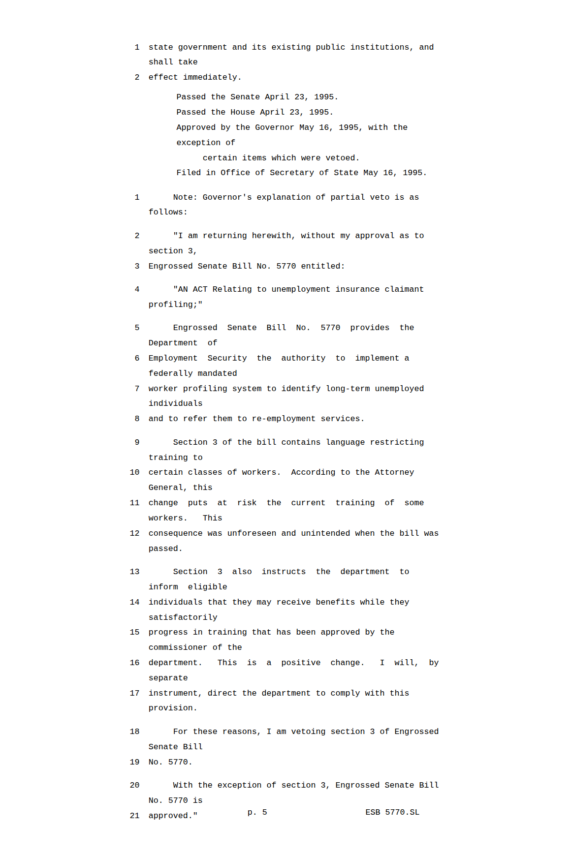1 state government and its existing public institutions, and shall take
2 effect immediately.
Passed the Senate April 23, 1995.
Passed the House April 23, 1995.
Approved by the Governor May 16, 1995, with the exception of
certain items which were vetoed.
Filed in Office of Secretary of State May 16, 1995.
1 Note: Governor's explanation of partial veto is as follows:
2 "I am returning herewith, without my approval as to section 3,
3 Engrossed Senate Bill No. 5770 entitled:
4 "AN ACT Relating to unemployment insurance claimant profiling;"
5 Engrossed Senate Bill No. 5770 provides the Department of
6 Employment Security the authority to implement a federally mandated
7 worker profiling system to identify long-term unemployed individuals
8 and to refer them to re-employment services.
9 Section 3 of the bill contains language restricting training to
10 certain classes of workers. According to the Attorney General, this
11 change puts at risk the current training of some workers. This
12 consequence was unforeseen and unintended when the bill was passed.
13 Section 3 also instructs the department to inform eligible
14 individuals that they may receive benefits while they satisfactorily
15 progress in training that has been approved by the commissioner of the
16 department. This is a positive change. I will, by separate
17 instrument, direct the department to comply with this provision.
18 For these reasons, I am vetoing section 3 of Engrossed Senate Bill
19 No. 5770.
20 With the exception of section 3, Engrossed Senate Bill No. 5770 is
21 approved."
p. 5 ESB 5770.SL